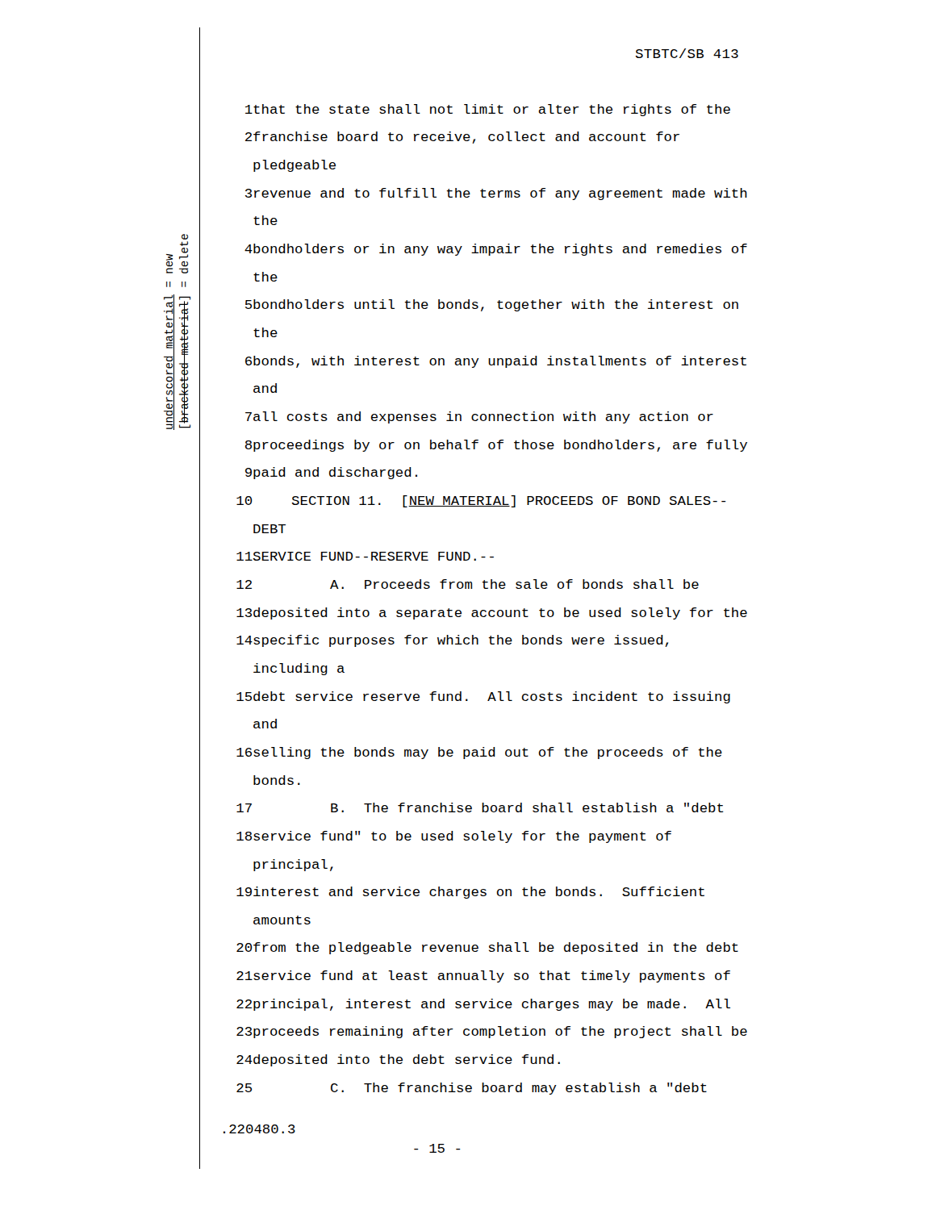STBTC/SB 413
underscored material = new
[bracketed material] = delete
| 1 | that the state shall not limit or alter the rights of the |
| 2 | franchise board to receive, collect and account for pledgeable |
| 3 | revenue and to fulfill the terms of any agreement made with the |
| 4 | bondholders or in any way impair the rights and remedies of the |
| 5 | bondholders until the bonds, together with the interest on the |
| 6 | bonds, with interest on any unpaid installments of interest and |
| 7 | all costs and expenses in connection with any action or |
| 8 | proceedings by or on behalf of those bondholders, are fully |
| 9 | paid and discharged. |
| 10 | SECTION 11. [ NEW MATERIAL ] PROCEEDS OF BOND SALES--DEBT |
| 11 | SERVICE FUND--RESERVE FUND.-- |
| 12 | A. Proceeds from the sale of bonds shall be |
| 13 | deposited into a separate account to be used solely for the |
| 14 | specific purposes for which the bonds were issued, including a |
| 15 | debt service reserve fund. All costs incident to issuing and |
| 16 | selling the bonds may be paid out of the proceeds of the bonds. |
| 17 | B. The franchise board shall establish a "debt |
| 18 | service fund" to be used solely for the payment of principal, |
| 19 | interest and service charges on the bonds. Sufficient amounts |
| 20 | from the pledgeable revenue shall be deposited in the debt |
| 21 | service fund at least annually so that timely payments of |
| 22 | principal, interest and service charges may be made. All |
| 23 | proceeds remaining after completion of the project shall be |
| 24 | deposited into the debt service fund. |
| 25 | C. The franchise board may establish a "debt |
.220480.3
- 15 -